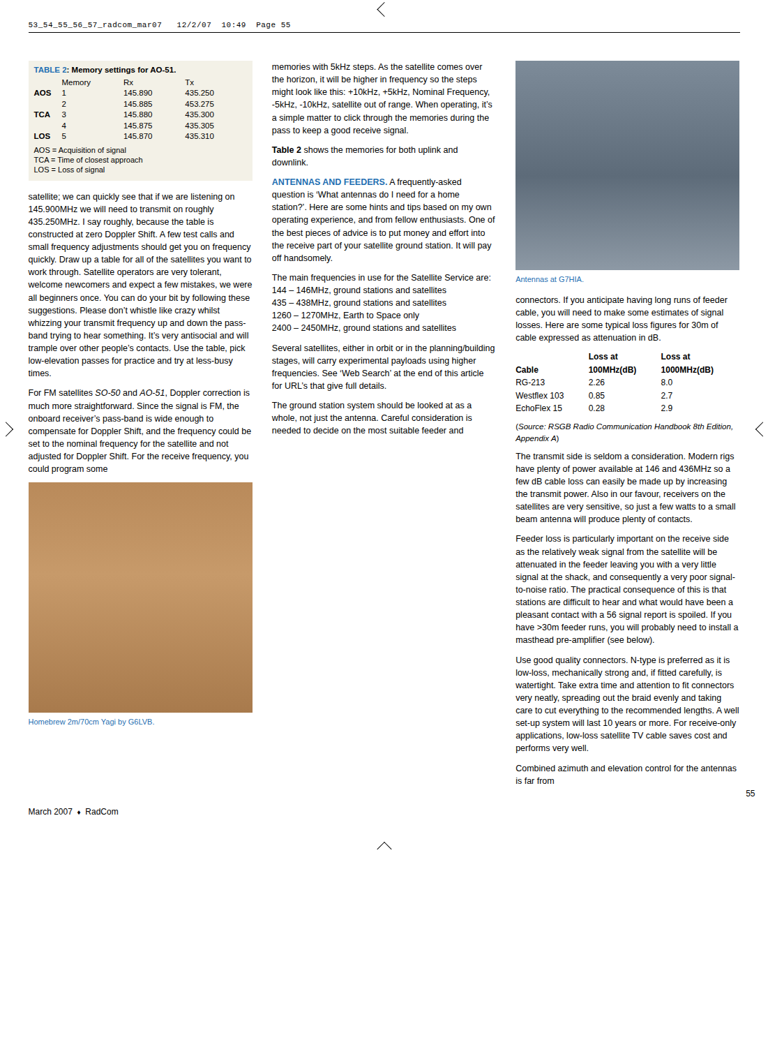53_54_55_56_57_radcom_mar07 12/2/07 10:49 Page 55
TABLE 2: Memory settings for AO-51.
| | Memory | Rx | Tx |
| AOS | 1 | 145.890 | 435.250 |
| | 2 | 145.885 | 453.275 |
| TCA | 3 | 145.880 | 435.300 |
| | 4 | 145.875 | 435.305 |
| LOS | 5 | 145.870 | 435.310 |
AOS = Acquisition of signal
TCA = Time of closest approach
LOS = Loss of signal
satellite; we can quickly see that if we are listening on 145.900MHz we will need to transmit on roughly 435.250MHz. I say roughly, because the table is constructed at zero Doppler Shift. A few test calls and small frequency adjustments should get you on frequency quickly. Draw up a table for all of the satellites you want to work through. Satellite operators are very tolerant, welcome newcomers and expect a few mistakes, we were all beginners once. You can do your bit by following these suggestions. Please don’t whistle like crazy whilst whizzing your transmit frequency up and down the pass-band trying to hear something. It’s very antisocial and will trample over other people’s contacts. Use the table, pick low-elevation passes for practice and try at less-busy times.
For FM satellites SO-50 and AO-51, Doppler correction is much more straightforward. Since the signal is FM, the onboard receiver’s pass-band is wide enough to compensate for Doppler Shift, and the frequency could be set to the nominal frequency for the satellite and not adjusted for Doppler Shift. For the receive frequency, you could program some
Homebrew 2m/70cm Yagi by G6LVB.
memories with 5kHz steps. As the satellite comes over the horizon, it will be higher in frequency so the steps might look like this: +10kHz, +5kHz, Nominal Frequency, -5kHz, -10kHz, satellite out of range. When operating, it’s a simple matter to click through the memories during the pass to keep a good receive signal.
Table 2 shows the memories for both uplink and downlink.
ANTENNAS AND FEEDERS. A frequently-asked question is ‘What antennas do I need for a home station?’. Here are some hints and tips based on my own operating experience, and from fellow enthusiasts. One of the best pieces of advice is to put money and effort into the receive part of your satellite ground station. It will pay off handsomely.
The main frequencies in use for the Satellite Service are:
144 – 146MHz, ground stations and satellites
435 – 438MHz, ground stations and satellites
1260 – 1270MHz, Earth to Space only
2400 – 2450MHz, ground stations and satellites
Several satellites, either in orbit or in the planning/building stages, will carry experimental payloads using higher frequencies. See ‘Web Search’ at the end of this article for URL’s that give full details.
The ground station system should be looked at as a whole, not just the antenna. Careful consideration is needed to decide on the most suitable feeder and
Antennas at G7HIA.
connectors. If you anticipate having long runs of feeder cable, you will need to make some estimates of signal losses. Here are some typical loss figures for 30m of cable expressed as attenuation in dB.
| | Loss at | Loss at |
| --- | --- | --- |
| Cable | 100MHz(dB) | 1000MHz(dB) |
| RG-213 | 2.26 | 8.0 |
| Westflex 103 | 0.85 | 2.7 |
| EchoFlex 15 | 0.28 | 2.9 |
(Source: RSGB Radio Communication Handbook 8th Edition, Appendix A)
The transmit side is seldom a consideration. Modern rigs have plenty of power available at 146 and 436MHz so a few dB cable loss can easily be made up by increasing the transmit power. Also in our favour, receivers on the satellites are very sensitive, so just a few watts to a small beam antenna will produce plenty of contacts.
Feeder loss is particularly important on the receive side as the relatively weak signal from the satellite will be attenuated in the feeder leaving you with a very little signal at the shack, and consequently a very poor signal-to-noise ratio. The practical consequence of this is that stations are difficult to hear and what would have been a pleasant contact with a 56 signal report is spoiled. If you have >30m feeder runs, you will probably need to install a masthead pre-amplifier (see below).
Use good quality connectors. N-type is preferred as it is low-loss, mechanically strong and, if fitted carefully, is watertight. Take extra time and attention to fit connectors very neatly, spreading out the braid evenly and taking care to cut everything to the recommended lengths. A well set-up system will last 10 years or more. For receive-only applications, low-loss satellite TV cable saves cost and performs very well.
Combined azimuth and elevation control for the antennas is far from
55
March 2007 ♦ RadCom